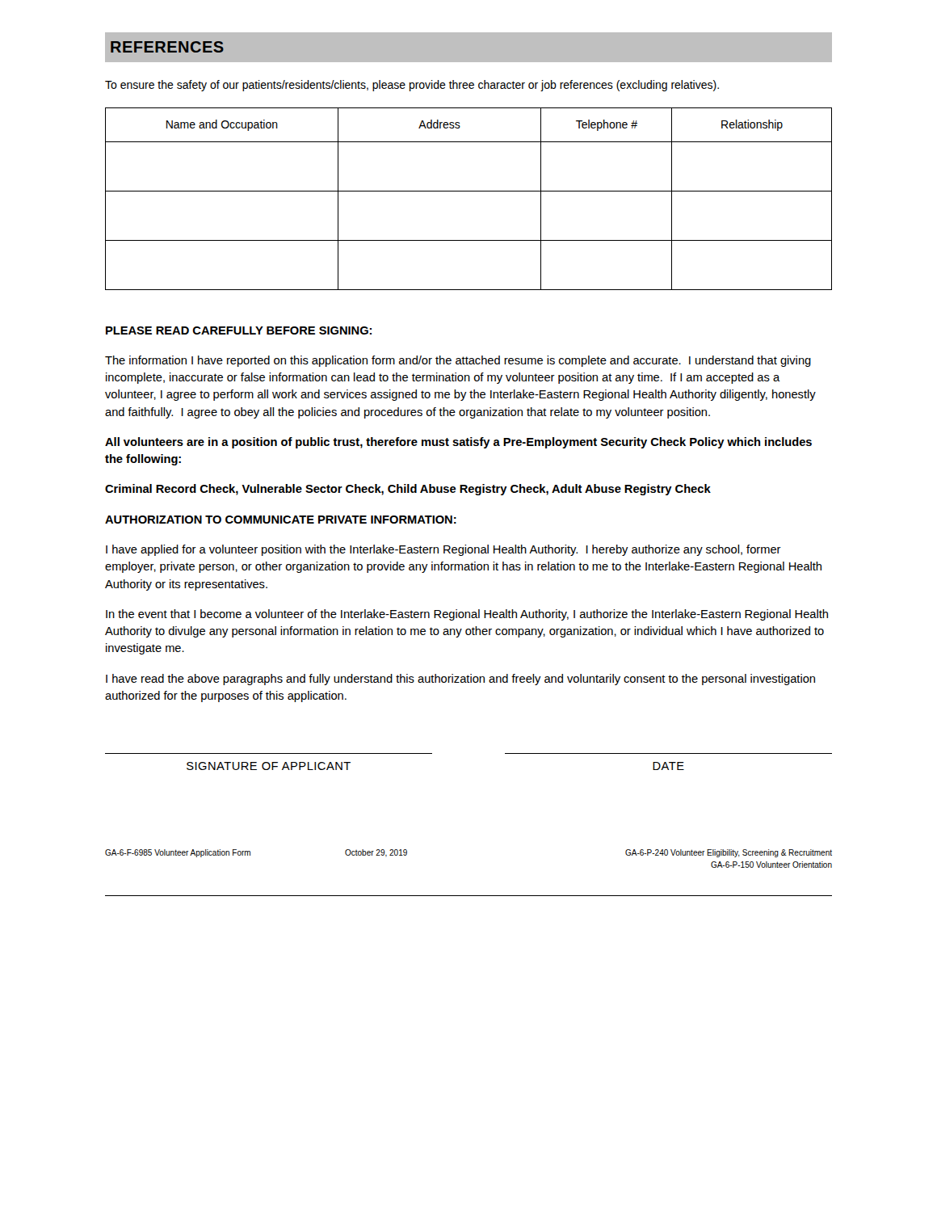REFERENCES
To ensure the safety of our patients/residents/clients, please provide three character or job references (excluding relatives).
| Name and Occupation | Address | Telephone # | Relationship |
| --- | --- | --- | --- |
PLEASE READ CAREFULLY BEFORE SIGNING:
The information I have reported on this application form and/or the attached resume is complete and accurate. I understand that giving incomplete, inaccurate or false information can lead to the termination of my volunteer position at any time. If I am accepted as a volunteer, I agree to perform all work and services assigned to me by the Interlake-Eastern Regional Health Authority diligently, honestly and faithfully. I agree to obey all the policies and procedures of the organization that relate to my volunteer position.
All volunteers are in a position of public trust, therefore must satisfy a Pre-Employment Security Check Policy which includes the following:
Criminal Record Check, Vulnerable Sector Check, Child Abuse Registry Check, Adult Abuse Registry Check
AUTHORIZATION TO COMMUNICATE PRIVATE INFORMATION:
I have applied for a volunteer position with the Interlake-Eastern Regional Health Authority. I hereby authorize any school, former employer, private person, or other organization to provide any information it has in relation to me to the Interlake-Eastern Regional Health Authority or its representatives.
In the event that I become a volunteer of the Interlake-Eastern Regional Health Authority, I authorize the Interlake-Eastern Regional Health Authority to divulge any personal information in relation to me to any other company, organization, or individual which I have authorized to investigate me.
I have read the above paragraphs and fully understand this authorization and freely and voluntarily consent to the personal investigation authorized for the purposes of this application.
SIGNATURE OF APPLICANT
DATE
GA-6-F-6985 Volunteer Application Form
October 29, 2019
GA-6-P-240 Volunteer Eligibility, Screening & Recruitment
GA-6-P-150 Volunteer Orientation